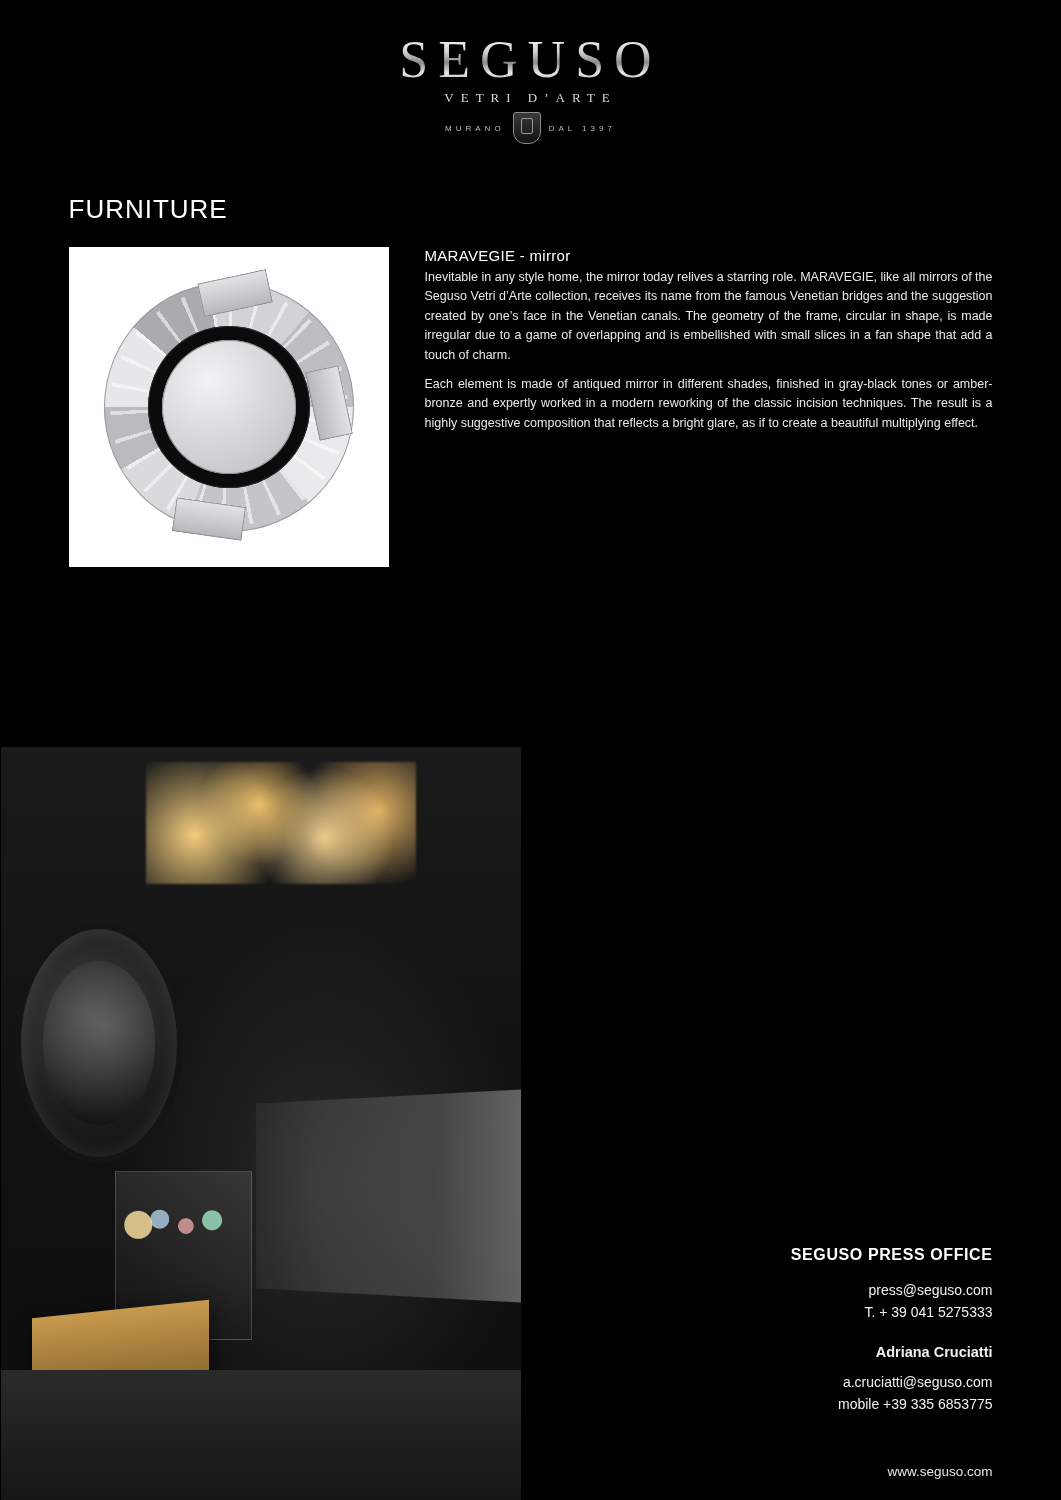SEGUSO
VETRI D’ARTE
MURANO DAL 1397
FURNITURE
MARAVEGIE - mirror
Inevitable in any style home, the mirror today relives a starring role. MARAVEGIE, like all mirrors of the Seguso Vetri d’Arte collection, receives its name from the famous Venetian bridges and the suggestion created by one’s face in the Venetian canals. The geometry of the frame, circular in shape, is made irregular due to a game of overlapping and is embellished with small slices in a fan shape that add a touch of charm.
Each element is made of antiqued mirror in different shades, finished in gray-black tones or amber-bronze and expertly worked in a modern reworking of the classic incision techniques. The result is a highly suggestive composition that reflects a bright glare, as if to create a beautiful multiplying effect.
SEGUSO PRESS OFFICE
press@seguso.com
T. + 39 041 5275333
Adriana Cruciatti
a.cruciatti@seguso.com
mobile +39 335 6853775
www.seguso.com